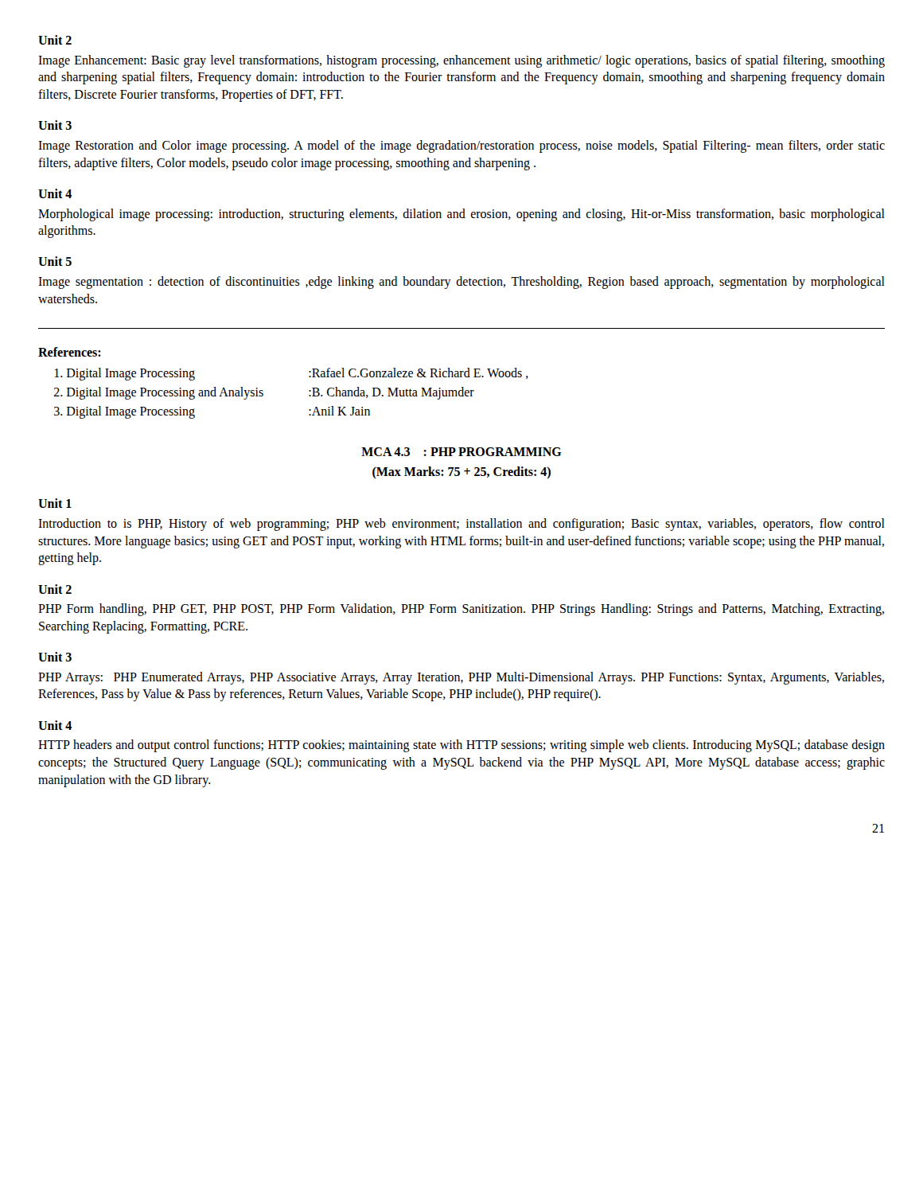Unit 2
Image Enhancement: Basic gray level transformations, histogram processing, enhancement using arithmetic/ logic operations, basics of spatial filtering, smoothing and sharpening spatial filters, Frequency domain: introduction to the Fourier transform and the Frequency domain, smoothing and sharpening frequency domain filters, Discrete Fourier transforms, Properties of DFT, FFT.
Unit 3
Image Restoration and Color image processing. A model of the image degradation/restoration process, noise models, Spatial Filtering- mean filters, order static filters, adaptive filters, Color models, pseudo color image processing, smoothing and sharpening .
Unit 4
Morphological image processing: introduction, structuring elements, dilation and erosion, opening and closing, Hit-or-Miss transformation, basic morphological algorithms.
Unit 5
Image segmentation : detection of discontinuities ,edge linking and boundary detection, Thresholding, Region based approach, segmentation by morphological watersheds.
References:
Digital Image Processing:Rafael C.Gonzaleze & Richard E. Woods ,
Digital Image Processing and Analysis:B. Chanda, D. Mutta Majumder
Digital Image Processing:Anil K Jain
MCA 4.3 : PHP PROGRAMMING
(Max Marks: 75 + 25, Credits: 4)
Unit 1
Introduction to is PHP, History of web programming; PHP web environment; installation and configuration; Basic syntax, variables, operators, flow control structures. More language basics; using GET and POST input, working with HTML forms; built-in and user-defined functions; variable scope; using the PHP manual, getting help.
Unit 2
PHP Form handling, PHP GET, PHP POST, PHP Form Validation, PHP Form Sanitization. PHP Strings Handling: Strings and Patterns, Matching, Extracting, Searching Replacing, Formatting, PCRE.
Unit 3
PHP Arrays: PHP Enumerated Arrays, PHP Associative Arrays, Array Iteration, PHP Multi-Dimensional Arrays. PHP Functions: Syntax, Arguments, Variables, References, Pass by Value & Pass by references, Return Values, Variable Scope, PHP include(), PHP require().
Unit 4
HTTP headers and output control functions; HTTP cookies; maintaining state with HTTP sessions; writing simple web clients. Introducing MySQL; database design concepts; the Structured Query Language (SQL); communicating with a MySQL backend via the PHP MySQL API, More MySQL database access; graphic manipulation with the GD library.
21